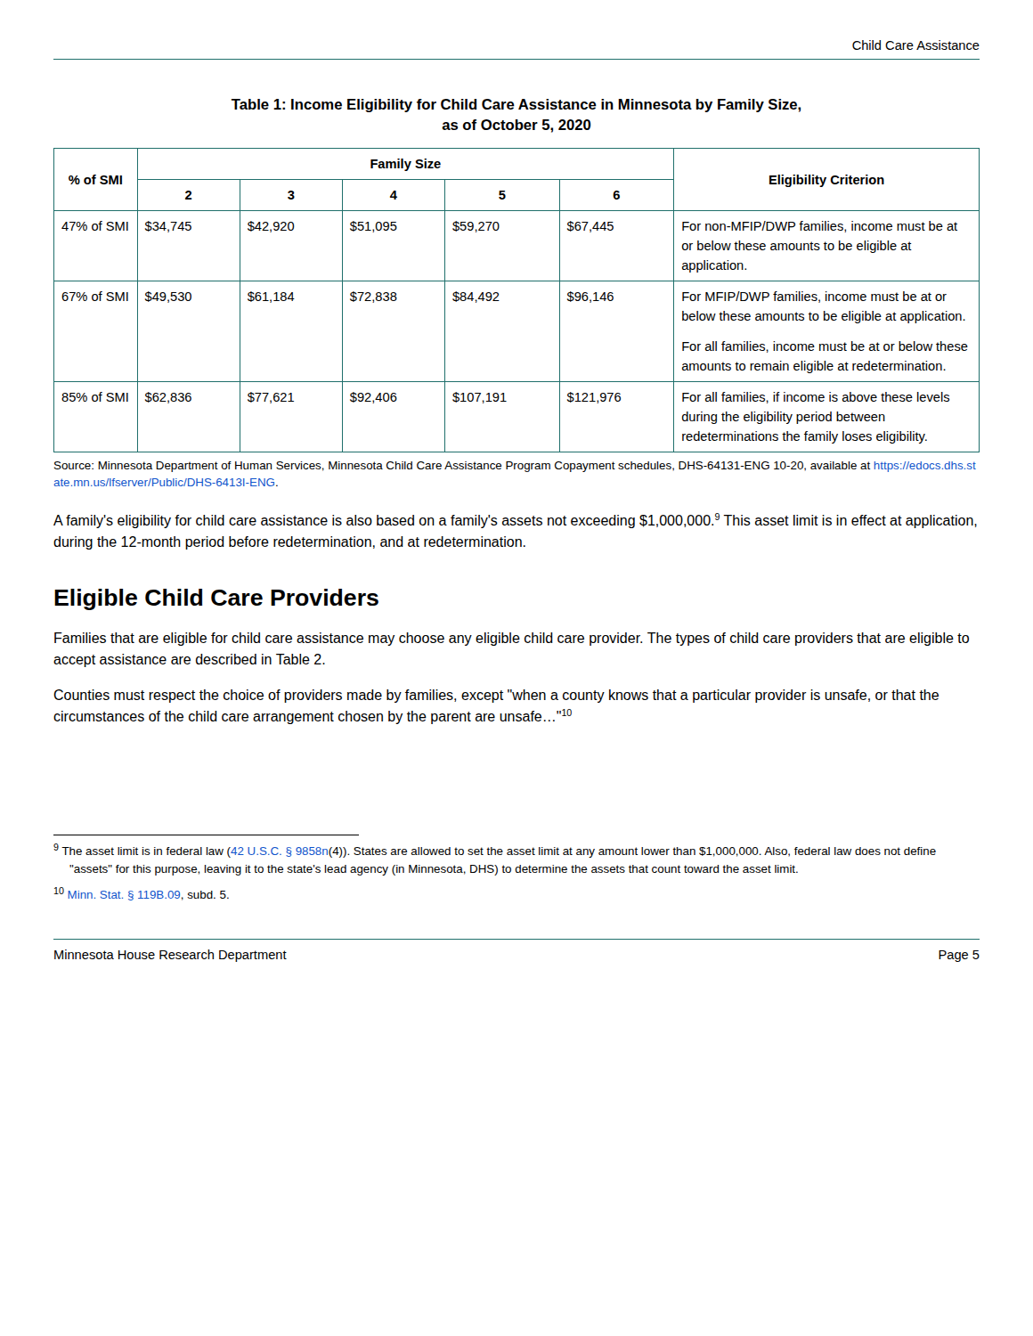Child Care Assistance
Table 1: Income Eligibility for Child Care Assistance in Minnesota by Family Size,
as of October 5, 2020
| % of SMI | Family Size | Eligibility Criterion |
| --- | --- | --- |
| 2 | 3 | 4 | 5 | 6 |
| 47% of SMI | $34,745 | $42,920 | $51,095 | $59,270 | $67,445 | For non-MFIP/DWP families, income must be at or below these amounts to be eligible at application. |
| 67% of SMI | $49,530 | $61,184 | $72,838 | $84,492 | $96,146 | For MFIP/DWP families, income must be at or below these amounts to be eligible at application. For all families, income must be at or below these amounts to remain eligible at redetermination. |
| 85% of SMI | $62,836 | $77,621 | $92,406 | $107,191 | $121,976 | For all families, if income is above these levels during the eligibility period between redeterminations the family loses eligibility. |
Source: Minnesota Department of Human Services, Minnesota Child Care Assistance Program Copayment schedules, DHS-64131-ENG 10-20, available at https://edocs.dhs.state.mn.us/lfserver/Public/DHS-6413I-ENG.
A family's eligibility for child care assistance is also based on a family's assets not exceeding $1,000,000.9 This asset limit is in effect at application, during the 12-month period before redetermination, and at redetermination.
Eligible Child Care Providers
Families that are eligible for child care assistance may choose any eligible child care provider. The types of child care providers that are eligible to accept assistance are described in Table 2.
Counties must respect the choice of providers made by families, except "when a county knows that a particular provider is unsafe, or that the circumstances of the child care arrangement chosen by the parent are unsafe…"10
9 The asset limit is in federal law (42 U.S.C. § 9858n(4)). States are allowed to set the asset limit at any amount lower than $1,000,000. Also, federal law does not define "assets" for this purpose, leaving it to the state's lead agency (in Minnesota, DHS) to determine the assets that count toward the asset limit.
10 Minn. Stat. § 119B.09, subd. 5.
Minnesota House Research Department Page 5